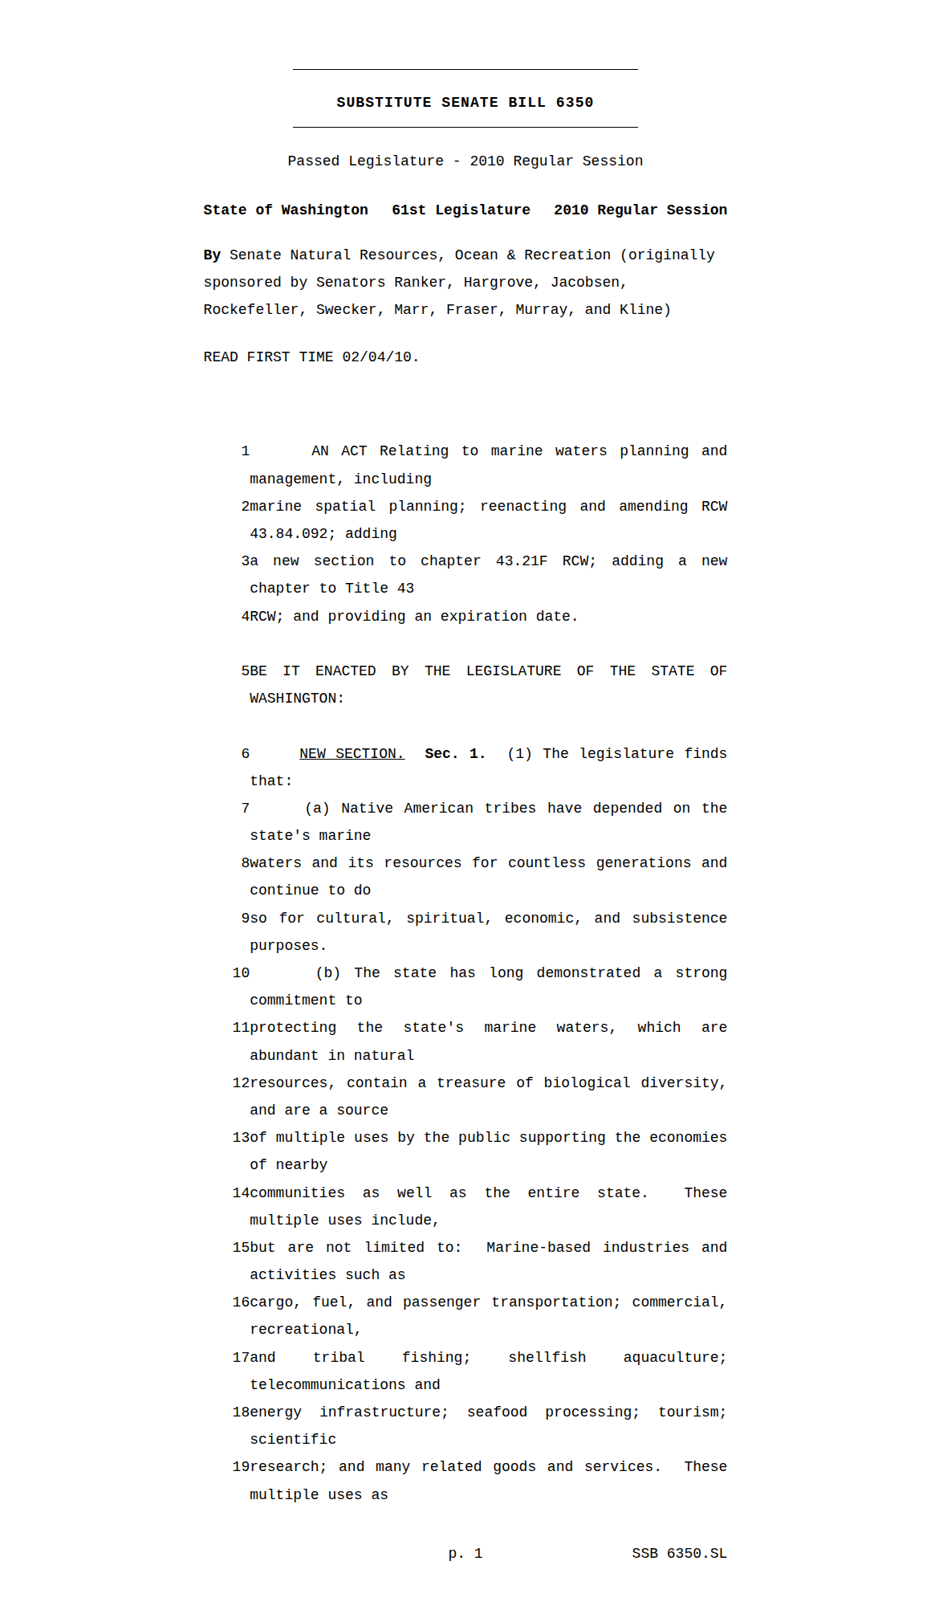SUBSTITUTE SENATE BILL 6350
Passed Legislature - 2010 Regular Session
State of Washington 61st Legislature 2010 Regular Session
By Senate Natural Resources, Ocean & Recreation (originally sponsored by Senators Ranker, Hargrove, Jacobsen, Rockefeller, Swecker, Marr, Fraser, Murray, and Kline)
READ FIRST TIME 02/04/10.
| 1 | AN ACT Relating to marine waters planning and management, including |
| 2 | marine spatial planning; reenacting and amending RCW 43.84.092; adding |
| 3 | a new section to chapter 43.21F RCW; adding a new chapter to Title 43 |
| 4 | RCW; and providing an expiration date. |
| 5 | BE IT ENACTED BY THE LEGISLATURE OF THE STATE OF WASHINGTON: |
| 6 | NEW SECTION. Sec. 1. (1) The legislature finds that: |
| 7 | (a) Native American tribes have depended on the state's marine |
| 8 | waters and its resources for countless generations and continue to do |
| 9 | so for cultural, spiritual, economic, and subsistence purposes. |
| 10 | (b) The state has long demonstrated a strong commitment to |
| 11 | protecting the state's marine waters, which are abundant in natural |
| 12 | resources, contain a treasure of biological diversity, and are a source |
| 13 | of multiple uses by the public supporting the economies of nearby |
| 14 | communities as well as the entire state. These multiple uses include, |
| 15 | but are not limited to: Marine-based industries and activities such as |
| 16 | cargo, fuel, and passenger transportation; commercial, recreational, |
| 17 | and tribal fishing; shellfish aquaculture; telecommunications and |
| 18 | energy infrastructure; seafood processing; tourism; scientific |
| 19 | research; and many related goods and services. These multiple uses as |
p. 1 SSB 6350.SL